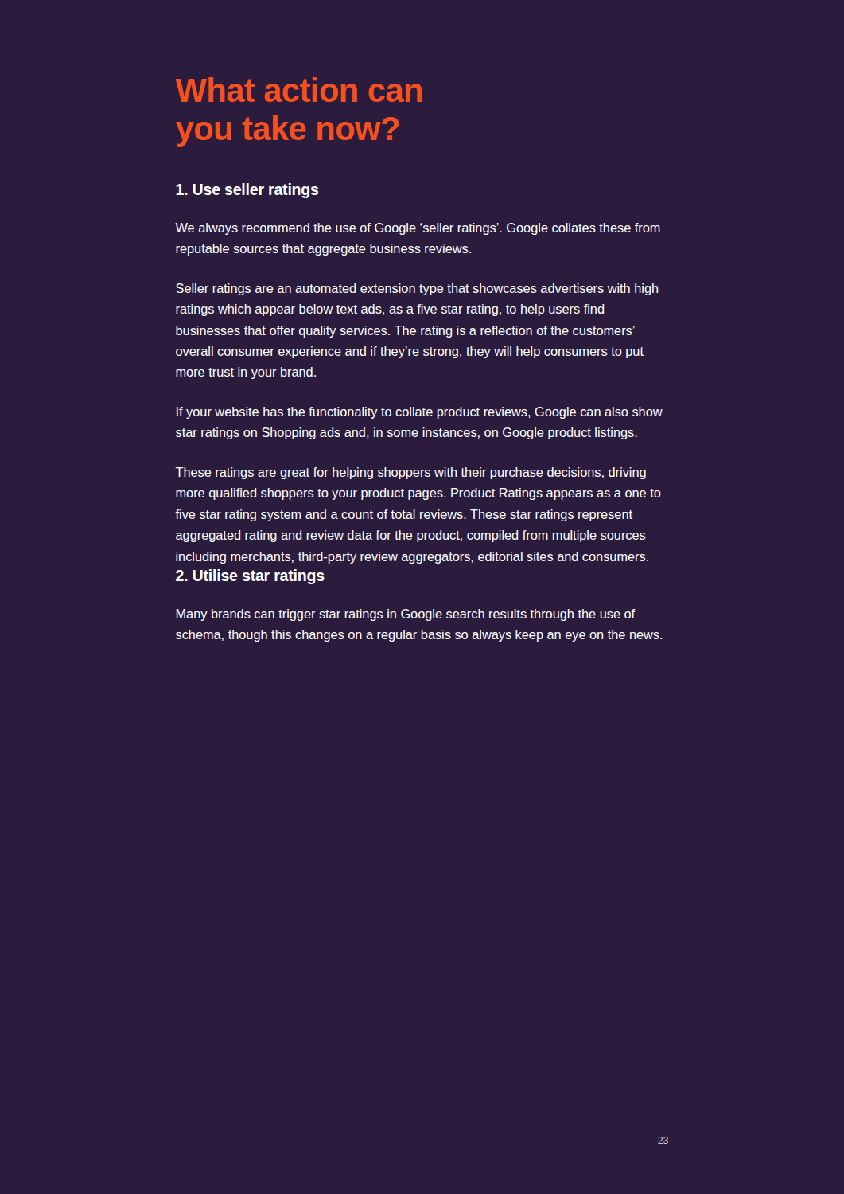What action can you take now?
1. Use seller ratings
We always recommend the use of Google ‘seller ratings’. Google collates these from reputable sources that aggregate business reviews.
Seller ratings are an automated extension type that showcases advertisers with high ratings which appear below text ads, as a five star rating, to help users find businesses that offer quality services. The rating is a reflection of the customers’ overall consumer experience and if they’re strong, they will help consumers to put more trust in your brand.
If your website has the functionality to collate product reviews, Google can also show star ratings on Shopping ads and, in some instances, on Google product listings.
These ratings are great for helping shoppers with their purchase decisions, driving more qualified shoppers to your product pages. Product Ratings appears as a one to five star rating system and a count of total reviews. These star ratings represent aggregated rating and review data for the product, compiled from multiple sources including merchants, third-party review aggregators, editorial sites and consumers.
2. Utilise star ratings
Many brands can trigger star ratings in Google search results through the use of schema, though this changes on a regular basis so always keep an eye on the news.
23